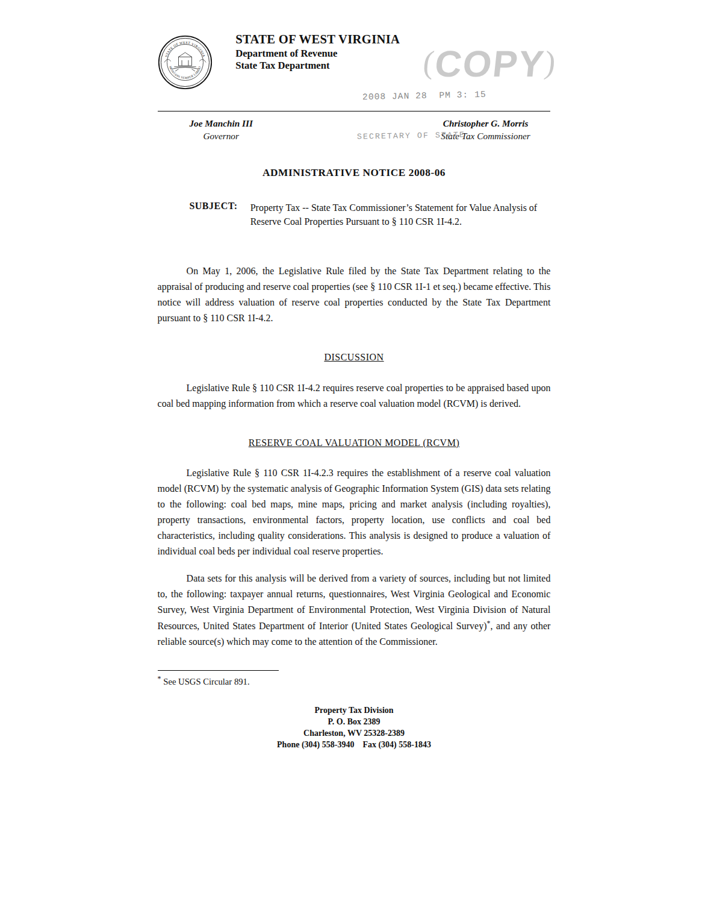STATE OF WEST VIRGINIA MONTANI SEMPER LIBERI
STATE OF WEST VIRGINIA
Department of Revenue
State Tax Department
(COPY)
2008 JAN 28 PM 3: 15
SECRETARY OF STATE
Joe Manchin III
Governor
Christopher G. Morris
State Tax Commissioner
ADMINISTRATIVE NOTICE 2008-06
SUBJECT:
Property Tax -- State Tax Commissioner’s Statement for Value Analysis of Reserve Coal Properties Pursuant to § 110 CSR 1I-4.2.
On May 1, 2006, the Legislative Rule filed by the State Tax Department relating to the appraisal of producing and reserve coal properties (see § 110 CSR 1I-1 et seq.) became effective. This notice will address valuation of reserve coal properties conducted by the State Tax Department pursuant to § 110 CSR 1I-4.2.
DISCUSSION
Legislative Rule § 110 CSR 1I-4.2 requires reserve coal properties to be appraised based upon coal bed mapping information from which a reserve coal valuation model (RCVM) is derived.
RESERVE COAL VALUATION MODEL (RCVM)
Legislative Rule § 110 CSR 1I-4.2.3 requires the establishment of a reserve coal valuation model (RCVM) by the systematic analysis of Geographic Information System (GIS) data sets relating to the following: coal bed maps, mine maps, pricing and market analysis (including royalties), property transactions, environmental factors, property location, use conflicts and coal bed characteristics, including quality considerations. This analysis is designed to produce a valuation of individual coal beds per individual coal reserve properties.
Data sets for this analysis will be derived from a variety of sources, including but not limited to, the following: taxpayer annual returns, questionnaires, West Virginia Geological and Economic Survey, West Virginia Department of Environmental Protection, West Virginia Division of Natural Resources, United States Department of Interior (United States Geological Survey)*, and any other reliable source(s) which may come to the attention of the Commissioner.
* See USGS Circular 891.
Property Tax Division
P. O. Box 2389
Charleston, WV 25328-2389
Phone (304) 558-3940 Fax (304) 558-1843